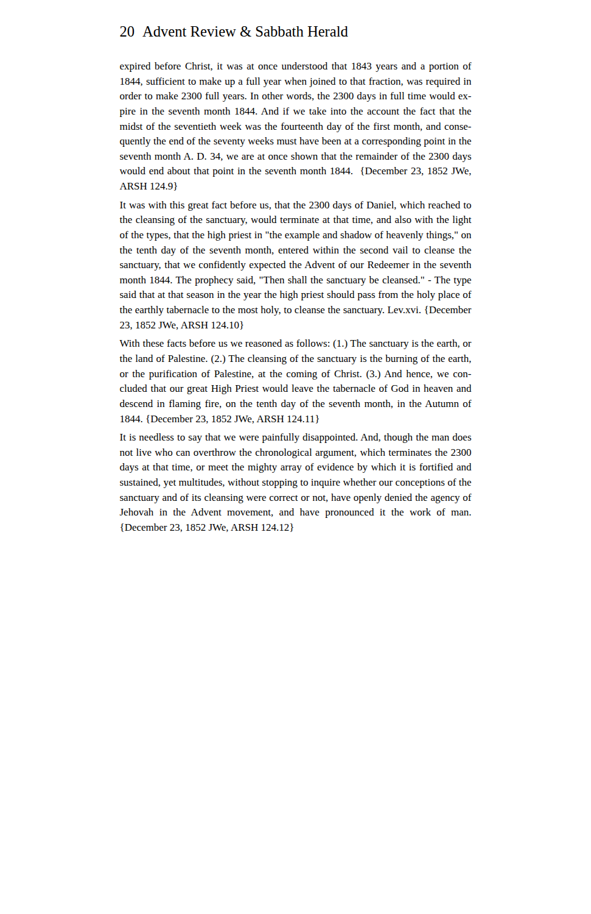20 Advent Review & Sabbath Herald
expired before Christ, it was at once understood that 1843 years and a portion of 1844, sufficient to make up a full year when joined to that fraction, was required in order to make 2300 full years. In other words, the 2300 days in full time would expire in the seventh month 1844. And if we take into the account the fact that the midst of the seventieth week was the fourteenth day of the first month, and consequently the end of the seventy weeks must have been at a corresponding point in the seventh month A. D. 34, we are at once shown that the remainder of the 2300 days would end about that point in the seventh month 1844. {December 23, 1852 JWe, ARSH 124.9}
It was with this great fact before us, that the 2300 days of Daniel, which reached to the cleansing of the sanctuary, would terminate at that time, and also with the light of the types, that the high priest in "the example and shadow of heavenly things," on the tenth day of the seventh month, entered within the second vail to cleanse the sanctuary, that we confidently expected the Advent of our Redeemer in the seventh month 1844. The prophecy said, "Then shall the sanctuary be cleansed." - The type said that at that season in the year the high priest should pass from the holy place of the earthly tabernacle to the most holy, to cleanse the sanctuary. Lev.xvi. {December 23, 1852 JWe, ARSH 124.10}
With these facts before us we reasoned as follows: (1.) The sanctuary is the earth, or the land of Palestine. (2.) The cleansing of the sanctuary is the burning of the earth, or the purification of Palestine, at the coming of Christ. (3.) And hence, we concluded that our great High Priest would leave the tabernacle of God in heaven and descend in flaming fire, on the tenth day of the seventh month, in the Autumn of 1844. {December 23, 1852 JWe, ARSH 124.11}
It is needless to say that we were painfully disappointed. And, though the man does not live who can overthrow the chronological argument, which terminates the 2300 days at that time, or meet the mighty array of evidence by which it is fortified and sustained, yet multitudes, without stopping to inquire whether our conceptions of the sanctuary and of its cleansing were correct or not, have openly denied the agency of Jehovah in the Advent movement, and have pronounced it the work of man. {December 23, 1852 JWe, ARSH 124.12}